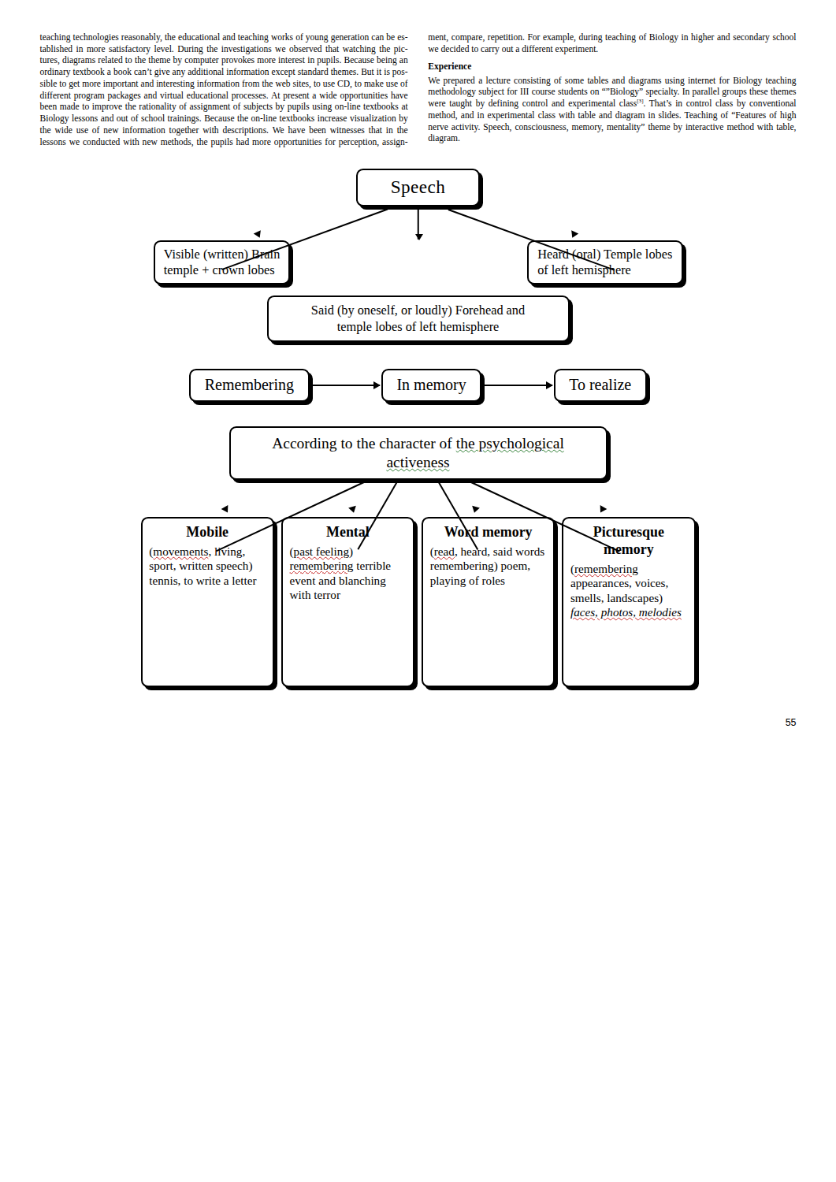teaching technologies reasonably, the educational and teaching works of young generation can be established in more satisfactory level. During the investigations we observed that watching the pictures, diagrams related to the theme by computer provokes more interest in pupils. Because being an ordinary textbook a book can’t give any additional information except standard themes. But it is possible to get more important and interesting information from the web sites, to use CD, to make use of different program packages and virtual educational processes. At present a wide opportunities have been made to improve the rationality of assignment of subjects by pupils using on-line textbooks at Biology lessons and out of school trainings. Because the on-line textbooks increase visualization by the wide use of new information together with descriptions. We have been witnesses that in the lessons we conducted with new methods, the pupils had more opportunities for perception, assignment, compare, repetition. For example, during teaching of Biology in higher and secondary school we decided to carry out a different experiment.
Experience
We prepared a lecture consisting of some tables and diagrams using internet for Biology teaching methodology subject for III course students on “”Biology” specialty. In parallel groups these themes were taught by defining control and experimental class[3]. That’s in control class by conventional method, and in experimental class with table and diagram in slides. Teaching of “Features of high nerve activity. Speech, consciousness, memory, mentality” theme by interactive method with table, diagram.
Speech
Visible (written) Brain
temple + crown lobes
Heard (oral) Temple lobes
of left hemisphere
Said (by oneself, or loudly) Forehead and
temple lobes of left hemisphere
Remembering
In memory
To realize
According to the character of the psychological
activeness
Mobile (movements, living, sport, written speech) tennis, to write a letter
Mental (past feeling) remembering terrible event and blanching with terror
Word memory (read, heard, said words remembering) poem, playing of roles
Picturesque memory (remembering appearances, voices, smells, landscapes)
faces, photos, melodies
55